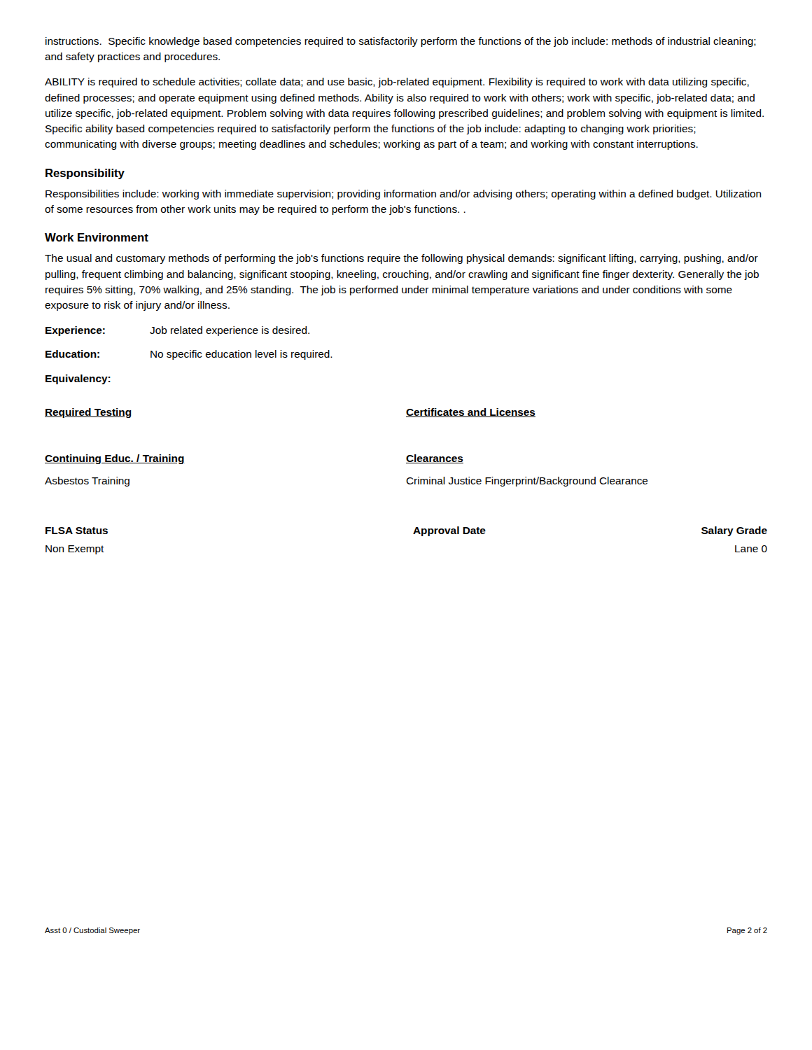instructions. Specific knowledge based competencies required to satisfactorily perform the functions of the job include: methods of industrial cleaning; and safety practices and procedures.
ABILITY is required to schedule activities; collate data; and use basic, job-related equipment. Flexibility is required to work with data utilizing specific, defined processes; and operate equipment using defined methods. Ability is also required to work with others; work with specific, job-related data; and utilize specific, job-related equipment. Problem solving with data requires following prescribed guidelines; and problem solving with equipment is limited. Specific ability based competencies required to satisfactorily perform the functions of the job include: adapting to changing work priorities; communicating with diverse groups; meeting deadlines and schedules; working as part of a team; and working with constant interruptions.
Responsibility
Responsibilities include: working with immediate supervision; providing information and/or advising others; operating within a defined budget. Utilization of some resources from other work units may be required to perform the job's functions. .
Work Environment
The usual and customary methods of performing the job's functions require the following physical demands: significant lifting, carrying, pushing, and/or pulling, frequent climbing and balancing, significant stooping, kneeling, crouching, and/or crawling and significant fine finger dexterity. Generally the job requires 5% sitting, 70% walking, and 25% standing. The job is performed under minimal temperature variations and under conditions with some exposure to risk of injury and/or illness.
Experience:
Job related experience is desired.
Education:
No specific education level is required.
Equivalency:
Required Testing
Continuing Educ. / Training
Asbestos Training
Certificates and Licenses
Clearances
Criminal Justice Fingerprint/Background Clearance
FLSA Status
Non Exempt
Approval Date
Salary Grade
Lane 0
Asst 0 / Custodial Sweeper
Page 2 of 2